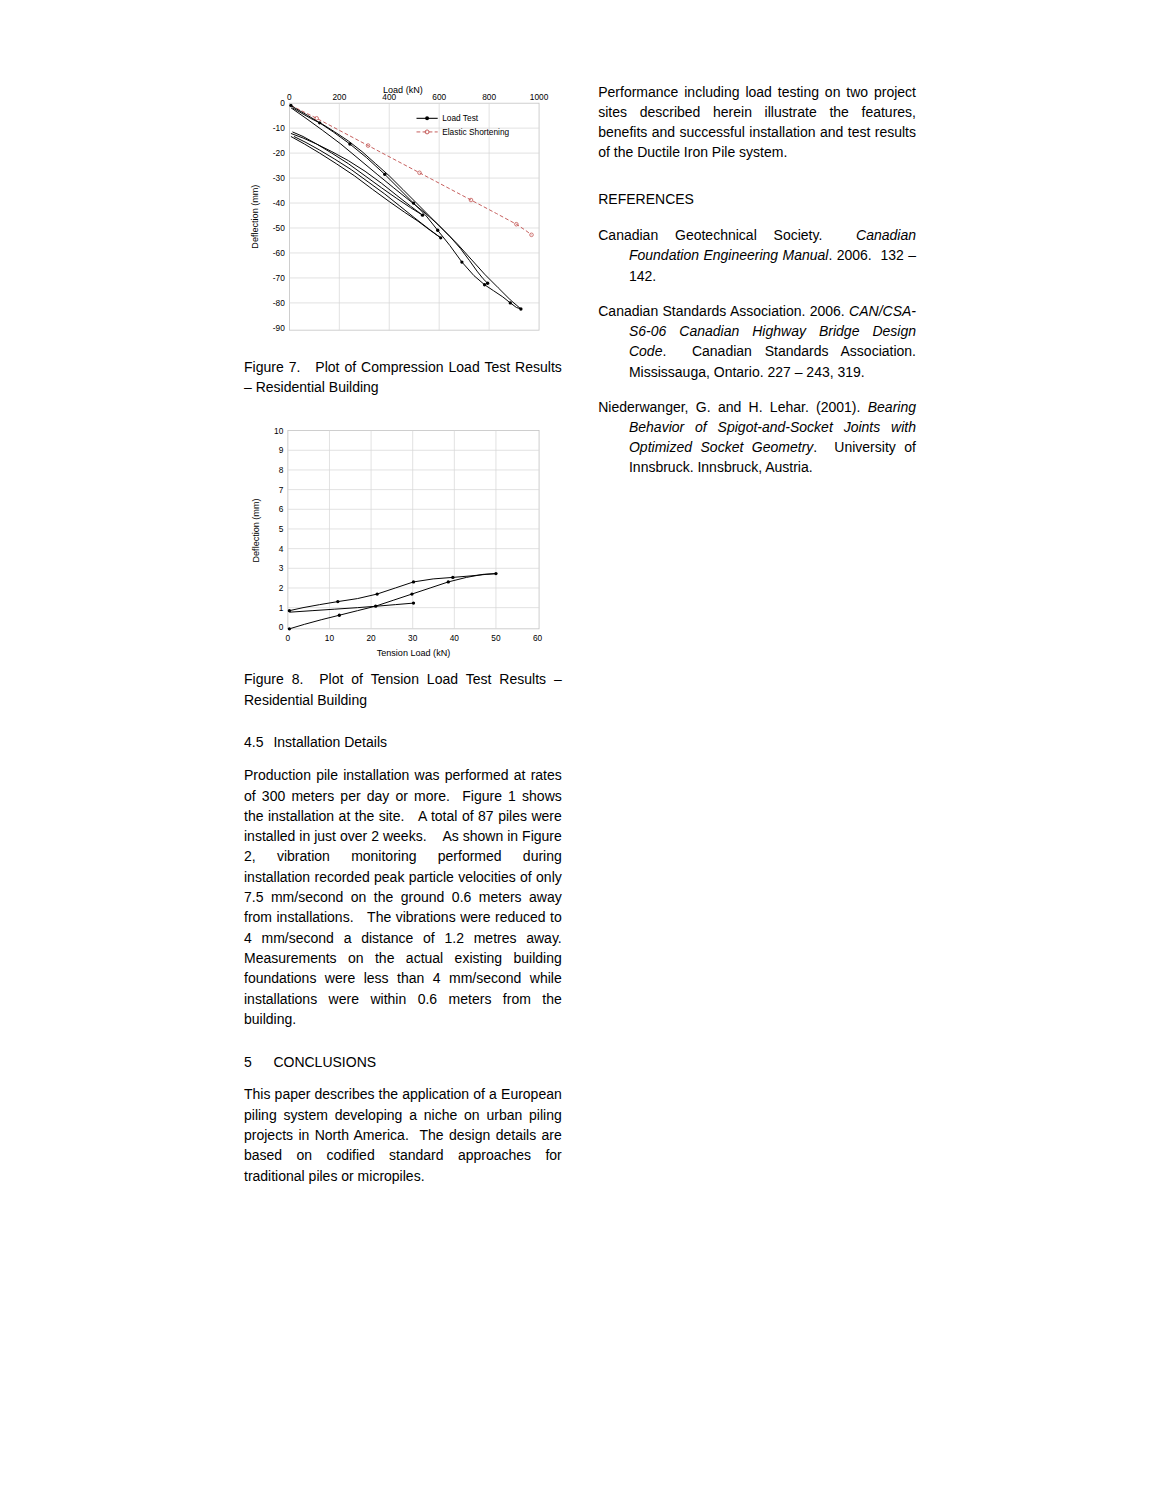Plot of load in kilonewtons versus deflection in millimetres showing load test curve and elastic shortening line Load (kN) 0 200 400 600 800 1000 0 -10 -20 -30 -40 -50 -60 -70 -80 -90 Deflection (mm) Load Test Elastic Shortening
Figure 7. Plot of Compression Load Test Results – Residential Building
Plot of tension load in kilonewtons versus deflection in millimetres 10 9 8 7 6 5 4 3 2 1 0 0 10 20 30 40 50 60 Deflection (mm) Tension Load (kN)
Figure 8. Plot of Tension Load Test Results – Residential Building
4.5 Installation Details
Production pile installation was performed at rates of 300 meters per day or more. Figure 1 shows the installation at the site. A total of 87 piles were installed in just over 2 weeks. As shown in Figure 2, vibration monitoring performed during installation recorded peak particle velocities of only 7.5 mm/second on the ground 0.6 meters away from installations. The vibrations were reduced to 4 mm/second a distance of 1.2 metres away. Measurements on the actual existing building foundations were less than 4 mm/second while installations were within 0.6 meters from the building.
5 CONCLUSIONS
This paper describes the application of a European piling system developing a niche on urban piling projects in North America. The design details are based on codified standard approaches for traditional piles or micropiles.
Performance including load testing on two project sites described herein illustrate the features, benefits and successful installation and test results of the Ductile Iron Pile system.
REFERENCES
Canadian Geotechnical Society. Canadian Foundation Engineering Manual. 2006. 132 – 142.
Canadian Standards Association. 2006. CAN/CSA-S6-06 Canadian Highway Bridge Design Code. Canadian Standards Association. Mississauga, Ontario. 227 – 243, 319.
Niederwanger, G. and H. Lehar. (2001). Bearing Behavior of Spigot-and-Socket Joints with Optimized Socket Geometry. University of Innsbruck. Innsbruck, Austria.